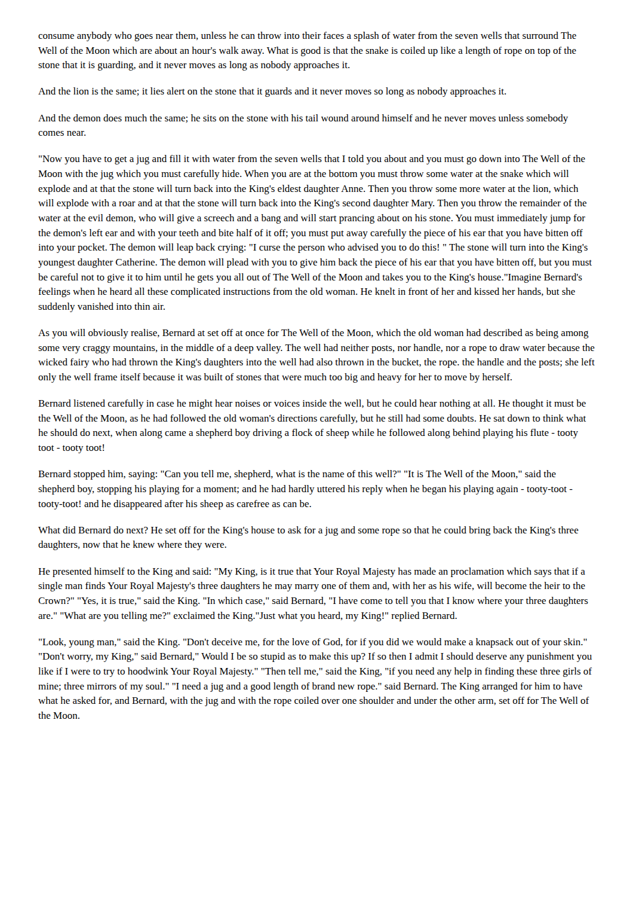consume anybody who goes near them, unless he can throw into their faces a splash of water from the seven wells that surround The Well of the Moon which are about an hour's walk away. What is good is that the snake is coiled up like a length of rope on top of the stone that it is guarding, and it never moves as long as nobody approaches it.
And the lion is the same; it lies alert on the stone that it guards and it never moves so long as nobody approaches it.
And the demon does much the same; he sits on the stone with his tail wound around himself and he never moves unless somebody comes near.
"Now you have to get a jug and fill it with water from the seven wells that I told you about and you must go down into The Well of the Moon with the jug which you must carefully hide. When you are at the bottom you must throw some water at the snake which will explode and at that the stone will turn back into the King's eldest daughter Anne. Then you throw some more water at the lion, which will explode with a roar and at that the stone will turn back into the King's second daughter Mary. Then you throw the remainder of the water at the evil demon, who will give a screech and a bang and will start prancing about on his stone. You must immediately jump for the demon's left ear and with your teeth and bite half of it off; you must put away carefully the piece of his ear that you have bitten off into your pocket. The demon will leap back crying: "I curse the person who advised you to do this! " The stone will turn into the King's youngest daughter Catherine. The demon will plead with you to give him back the piece of his ear that you have bitten off, but you must be careful not to give it to him until he gets you all out of The Well of the Moon and takes you to the King's house."Imagine Bernard's feelings when he heard all these complicated instructions from the old woman. He knelt in front of her and kissed her hands, but she suddenly vanished into thin air.
As you will obviously realise, Bernard at set off at once for The Well of the Moon, which the old woman had described as being among some very craggy mountains, in the middle of a deep valley. The well had neither posts, nor handle, nor a rope to draw water because the wicked fairy who had thrown the King's daughters into the well had also thrown in the bucket, the rope. the handle and the posts; she left only the well frame itself because it was built of stones that were much too big and heavy for her to move by herself.
Bernard listened carefully in case he might hear noises or voices inside the well, but he could hear nothing at all. He thought it must be the Well of the Moon, as he had followed the old woman's directions carefully, but he still had some doubts. He sat down to think what he should do next, when along came a shepherd boy driving a flock of sheep while he followed along behind playing his flute - tooty toot - tooty toot!
Bernard stopped him, saying: "Can you tell me, shepherd, what is the name of this well?" "It is The Well of the Moon," said the shepherd boy, stopping his playing for a moment; and he had hardly uttered his reply when he began his playing again - tooty-toot - tooty-toot! and he disappeared after his sheep as carefree as can be.
What did Bernard do next? He set off for the King's house to ask for a jug and some rope so that he could bring back the King's three daughters, now that he knew where they were.
He presented himself to the King and said: "My King, is it true that Your Royal Majesty has made an proclamation which says that if a single man finds Your Royal Majesty's three daughters he may marry one of them and, with her as his wife, will become the heir to the Crown?" "Yes, it is true," said the King. "In which case," said Bernard, "I have come to tell you that I know where your three daughters are." "What are you telling me?" exclaimed the King."Just what you heard, my King!" replied Bernard.
"Look, young man," said the King. "Don't deceive me, for the love of God, for if you did we would make a knapsack out of your skin." "Don't worry, my King," said Bernard," Would I be so stupid as to make this up? If so then I admit I should deserve any punishment you like if I were to try to hoodwink Your Royal Majesty." "Then tell me," said the King, "if you need any help in finding these three girls of mine; three mirrors of my soul." "I need a jug and a good length of brand new rope." said Bernard. The King arranged for him to have what he asked for, and Bernard, with the jug and with the rope coiled over one shoulder and under the other arm, set off for The Well of the Moon.